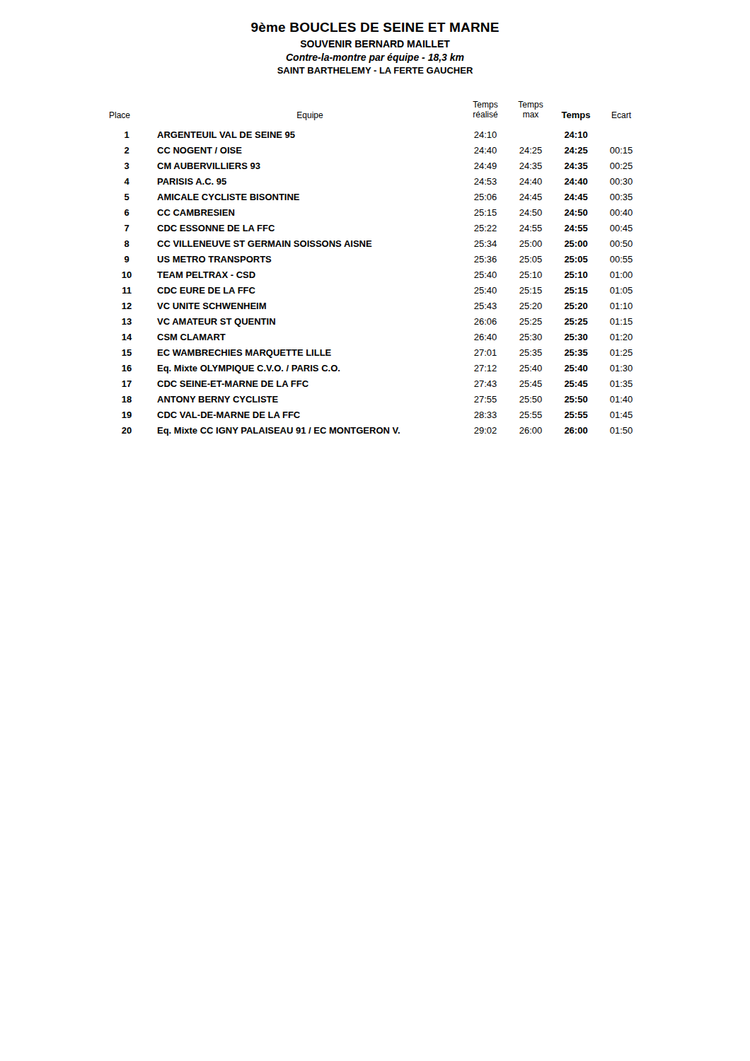9ème BOUCLES DE SEINE ET MARNE
SOUVENIR BERNARD MAILLET
Contre-la-montre par équipe - 18,3 km
SAINT BARTHELEMY - LA FERTE GAUCHER
| Place | Equipe | Temps réalisé | Temps max | Temps | Ecart |
| --- | --- | --- | --- | --- | --- |
| 1 | ARGENTEUIL VAL DE SEINE 95 | 24:10 | | 24:10 | |
| 2 | CC NOGENT / OISE | 24:40 | 24:25 | 24:25 | 00:15 |
| 3 | CM AUBERVILLIERS 93 | 24:49 | 24:35 | 24:35 | 00:25 |
| 4 | PARISIS A.C. 95 | 24:53 | 24:40 | 24:40 | 00:30 |
| 5 | AMICALE CYCLISTE BISONTINE | 25:06 | 24:45 | 24:45 | 00:35 |
| 6 | CC CAMBRESIEN | 25:15 | 24:50 | 24:50 | 00:40 |
| 7 | CDC ESSONNE DE LA FFC | 25:22 | 24:55 | 24:55 | 00:45 |
| 8 | CC VILLENEUVE ST GERMAIN SOISSONS AISNE | 25:34 | 25:00 | 25:00 | 00:50 |
| 9 | US METRO TRANSPORTS | 25:36 | 25:05 | 25:05 | 00:55 |
| 10 | TEAM PELTRAX - CSD | 25:40 | 25:10 | 25:10 | 01:00 |
| 11 | CDC EURE DE LA FFC | 25:40 | 25:15 | 25:15 | 01:05 |
| 12 | VC UNITE SCHWENHEIM | 25:43 | 25:20 | 25:20 | 01:10 |
| 13 | VC AMATEUR ST QUENTIN | 26:06 | 25:25 | 25:25 | 01:15 |
| 14 | CSM CLAMART | 26:40 | 25:30 | 25:30 | 01:20 |
| 15 | EC WAMBRECHIES MARQUETTE LILLE | 27:01 | 25:35 | 25:35 | 01:25 |
| 16 | Eq. Mixte OLYMPIQUE C.V.O. / PARIS C.O. | 27:12 | 25:40 | 25:40 | 01:30 |
| 17 | CDC SEINE-ET-MARNE DE LA FFC | 27:43 | 25:45 | 25:45 | 01:35 |
| 18 | ANTONY BERNY CYCLISTE | 27:55 | 25:50 | 25:50 | 01:40 |
| 19 | CDC VAL-DE-MARNE DE LA FFC | 28:33 | 25:55 | 25:55 | 01:45 |
| 20 | Eq. Mixte CC IGNY PALAISEAU 91 / EC MONTGERON V. | 29:02 | 26:00 | 26:00 | 01:50 |